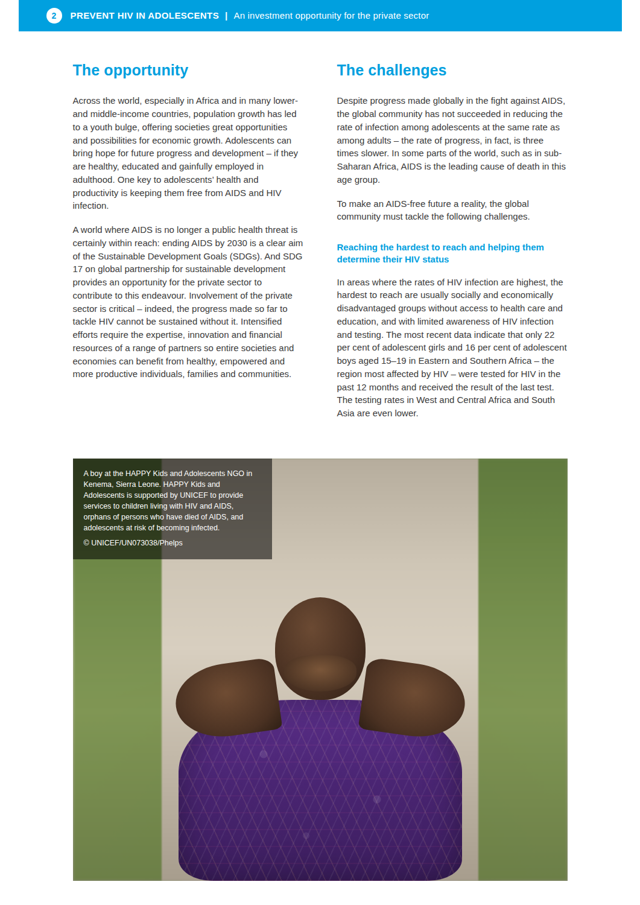2 Prevent HIV in Adolescents | An investment opportunity for the private sector
The opportunity
Across the world, especially in Africa and in many lower- and middle-income countries, population growth has led to a youth bulge, offering societies great opportunities and possibilities for economic growth. Adolescents can bring hope for future progress and development – if they are healthy, educated and gainfully employed in adulthood. One key to adolescents’ health and productivity is keeping them free from AIDS and HIV infection.
A world where AIDS is no longer a public health threat is certainly within reach: ending AIDS by 2030 is a clear aim of the Sustainable Development Goals (SDGs). And SDG 17 on global partnership for sustainable development provides an opportunity for the private sector to contribute to this endeavour. Involvement of the private sector is critical – indeed, the progress made so far to tackle HIV cannot be sustained without it. Intensified efforts require the expertise, innovation and financial resources of a range of partners so entire societies and economies can benefit from healthy, empowered and more productive individuals, families and communities.
The challenges
Despite progress made globally in the fight against AIDS, the global community has not succeeded in reducing the rate of infection among adolescents at the same rate as among adults – the rate of progress, in fact, is three times slower. In some parts of the world, such as in sub-Saharan Africa, AIDS is the leading cause of death in this age group.
To make an AIDS-free future a reality, the global community must tackle the following challenges.
Reaching the hardest to reach and helping them determine their HIV status
In areas where the rates of HIV infection are highest, the hardest to reach are usually socially and economically disadvantaged groups without access to health care and education, and with limited awareness of HIV infection and testing. The most recent data indicate that only 22 per cent of adolescent girls and 16 per cent of adolescent boys aged 15–19 in Eastern and Southern Africa – the region most affected by HIV – were tested for HIV in the past 12 months and received the result of the last test. The testing rates in West and Central Africa and South Asia are even lower.
A boy at the HAPPY Kids and Adolescents NGO in Kenema, Sierra Leone. HAPPY Kids and Adolescents is supported by UNICEF to provide services to children living with HIV and AIDS, orphans of persons who have died of AIDS, and adolescents at risk of becoming infected. © UNICEF/UN073038/Phelps